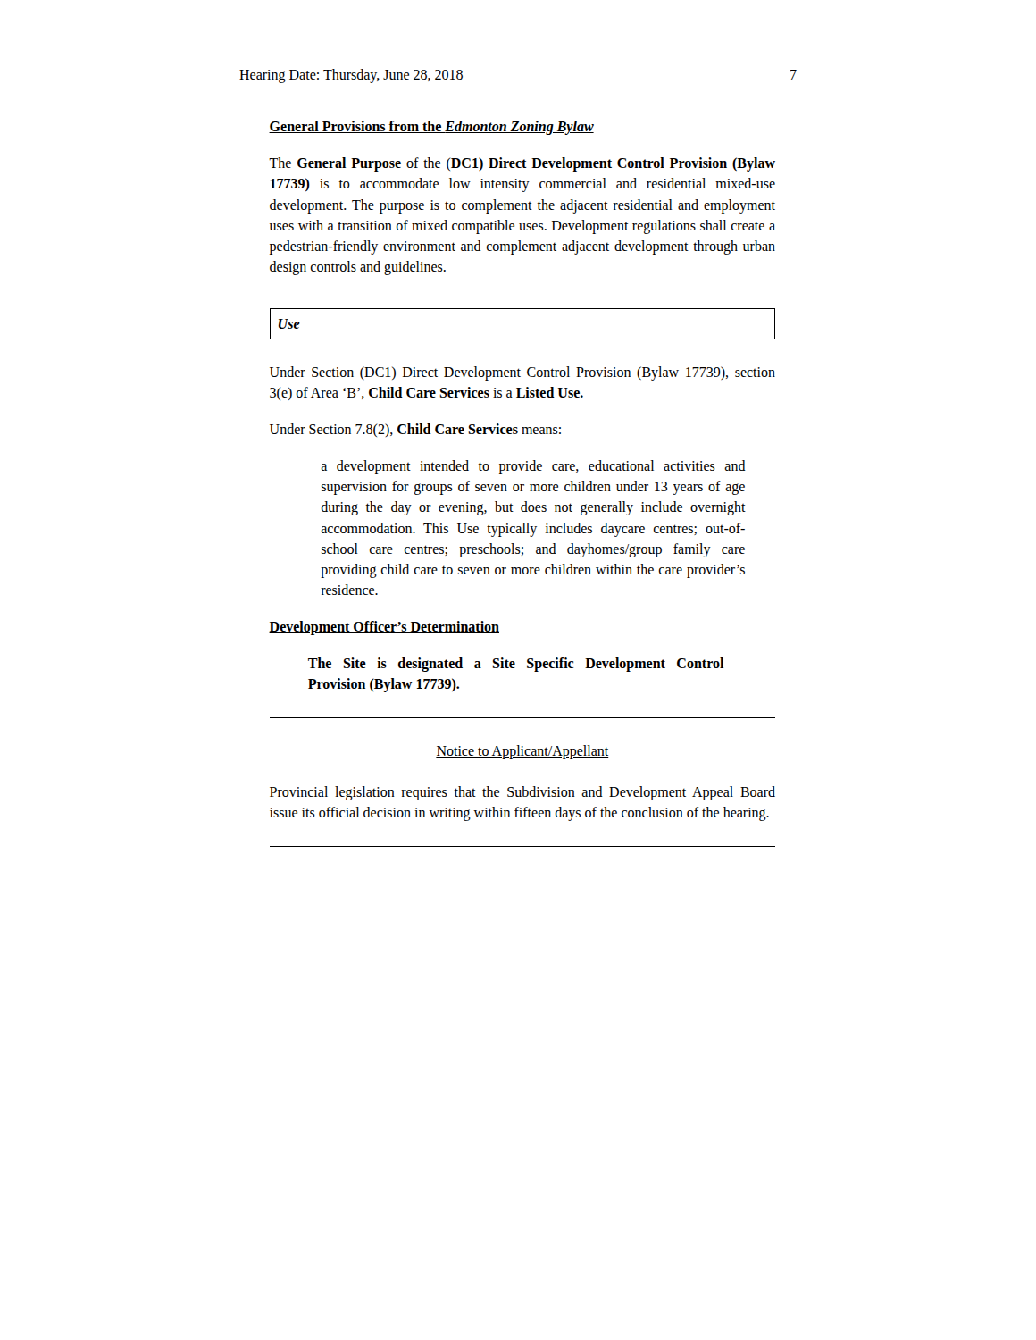Hearing Date: Thursday, June 28, 2018
7
General Provisions from the Edmonton Zoning Bylaw
The General Purpose of the (DC1) Direct Development Control Provision (Bylaw 17739) is to accommodate low intensity commercial and residential mixed-use development. The purpose is to complement the adjacent residential and employment uses with a transition of mixed compatible uses. Development regulations shall create a pedestrian-friendly environment and complement adjacent development through urban design controls and guidelines.
Use
Under Section (DC1) Direct Development Control Provision (Bylaw 17739), section 3(e) of Area ‘B’, Child Care Services is a Listed Use.
Under Section 7.8(2), Child Care Services means:
a development intended to provide care, educational activities and supervision for groups of seven or more children under 13 years of age during the day or evening, but does not generally include overnight accommodation. This Use typically includes daycare centres; out-of-school care centres; preschools; and dayhomes/group family care providing child care to seven or more children within the care provider’s residence.
Development Officer’s Determination
The Site is designated a Site Specific Development Control Provision (Bylaw 17739).
Notice to Applicant/Appellant
Provincial legislation requires that the Subdivision and Development Appeal Board issue its official decision in writing within fifteen days of the conclusion of the hearing.